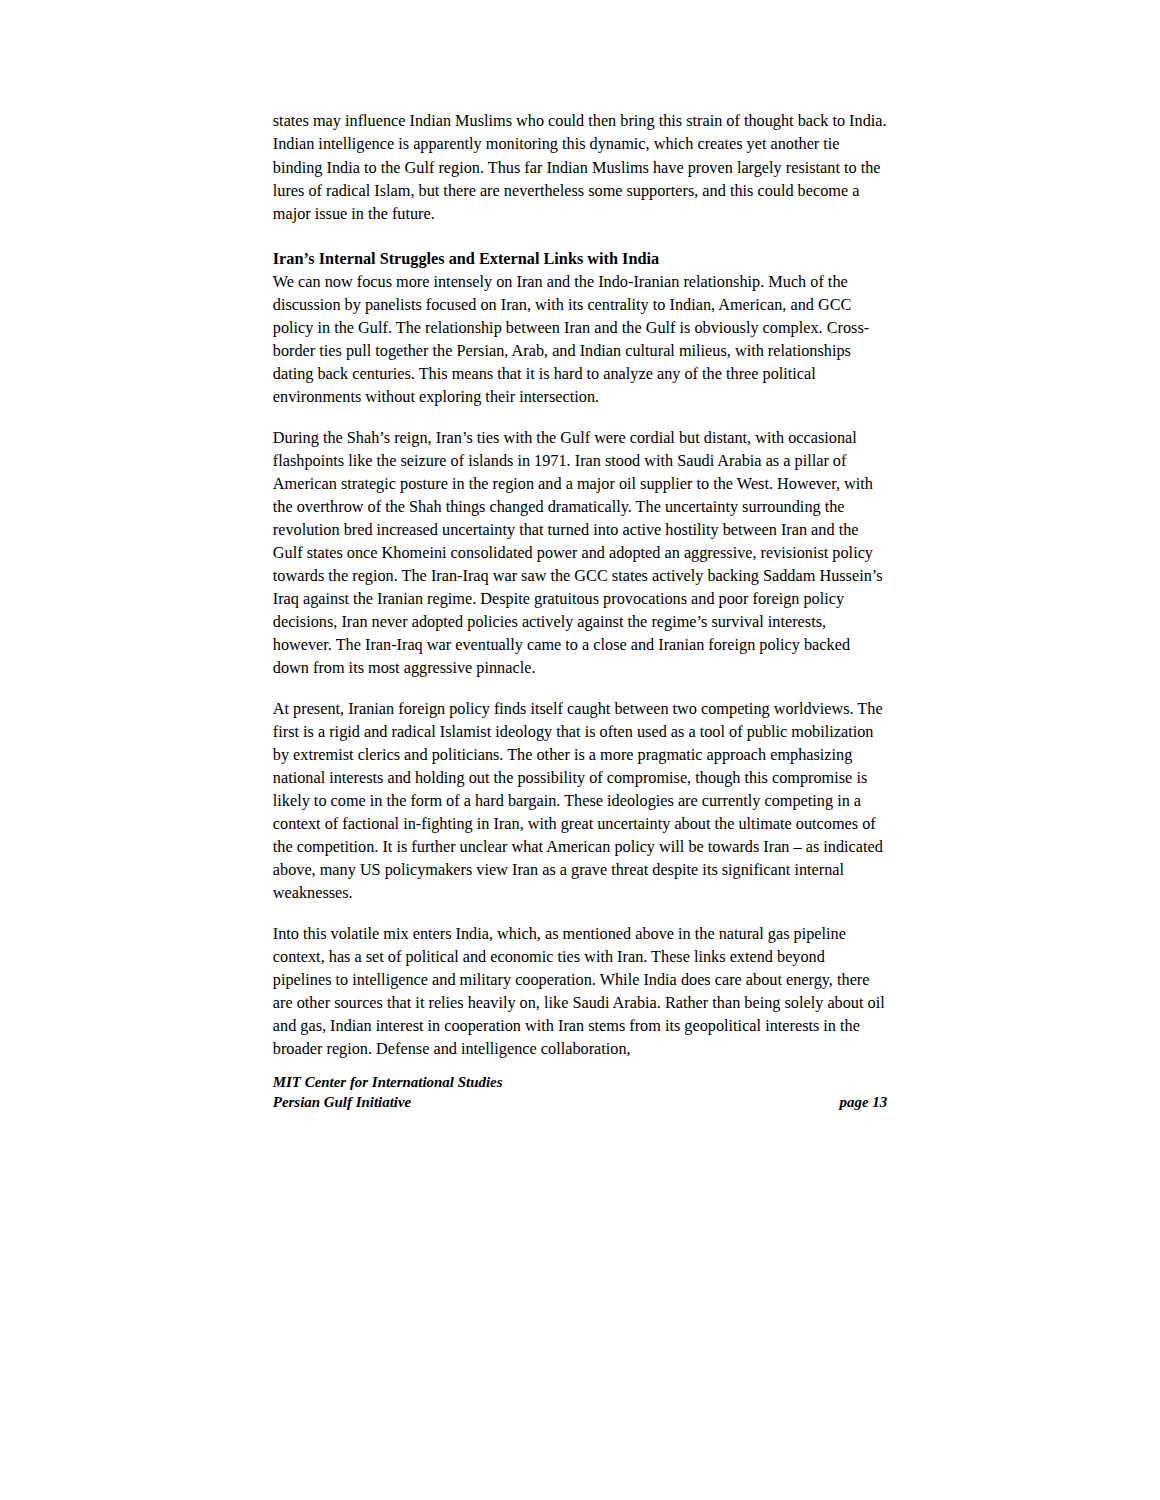states may influence Indian Muslims who could then bring this strain of thought back to India. Indian intelligence is apparently monitoring this dynamic, which creates yet another tie binding India to the Gulf region. Thus far Indian Muslims have proven largely resistant to the lures of radical Islam, but there are nevertheless some supporters, and this could become a major issue in the future.
Iran’s Internal Struggles and External Links with India
We can now focus more intensely on Iran and the Indo-Iranian relationship. Much of the discussion by panelists focused on Iran, with its centrality to Indian, American, and GCC policy in the Gulf. The relationship between Iran and the Gulf is obviously complex. Cross-border ties pull together the Persian, Arab, and Indian cultural milieus, with relationships dating back centuries. This means that it is hard to analyze any of the three political environments without exploring their intersection.
During the Shah’s reign, Iran’s ties with the Gulf were cordial but distant, with occasional flashpoints like the seizure of islands in 1971. Iran stood with Saudi Arabia as a pillar of American strategic posture in the region and a major oil supplier to the West. However, with the overthrow of the Shah things changed dramatically. The uncertainty surrounding the revolution bred increased uncertainty that turned into active hostility between Iran and the Gulf states once Khomeini consolidated power and adopted an aggressive, revisionist policy towards the region. The Iran-Iraq war saw the GCC states actively backing Saddam Hussein’s Iraq against the Iranian regime. Despite gratuitous provocations and poor foreign policy decisions, Iran never adopted policies actively against the regime’s survival interests, however. The Iran-Iraq war eventually came to a close and Iranian foreign policy backed down from its most aggressive pinnacle.
At present, Iranian foreign policy finds itself caught between two competing worldviews. The first is a rigid and radical Islamist ideology that is often used as a tool of public mobilization by extremist clerics and politicians. The other is a more pragmatic approach emphasizing national interests and holding out the possibility of compromise, though this compromise is likely to come in the form of a hard bargain. These ideologies are currently competing in a context of factional in-fighting in Iran, with great uncertainty about the ultimate outcomes of the competition. It is further unclear what American policy will be towards Iran – as indicated above, many US policymakers view Iran as a grave threat despite its significant internal weaknesses.
Into this volatile mix enters India, which, as mentioned above in the natural gas pipeline context, has a set of political and economic ties with Iran. These links extend beyond pipelines to intelligence and military cooperation. While India does care about energy, there are other sources that it relies heavily on, like Saudi Arabia. Rather than being solely about oil and gas, Indian interest in cooperation with Iran stems from its geopolitical interests in the broader region. Defense and intelligence collaboration,
MIT Center for International Studies Persian Gulf Initiativepage 13